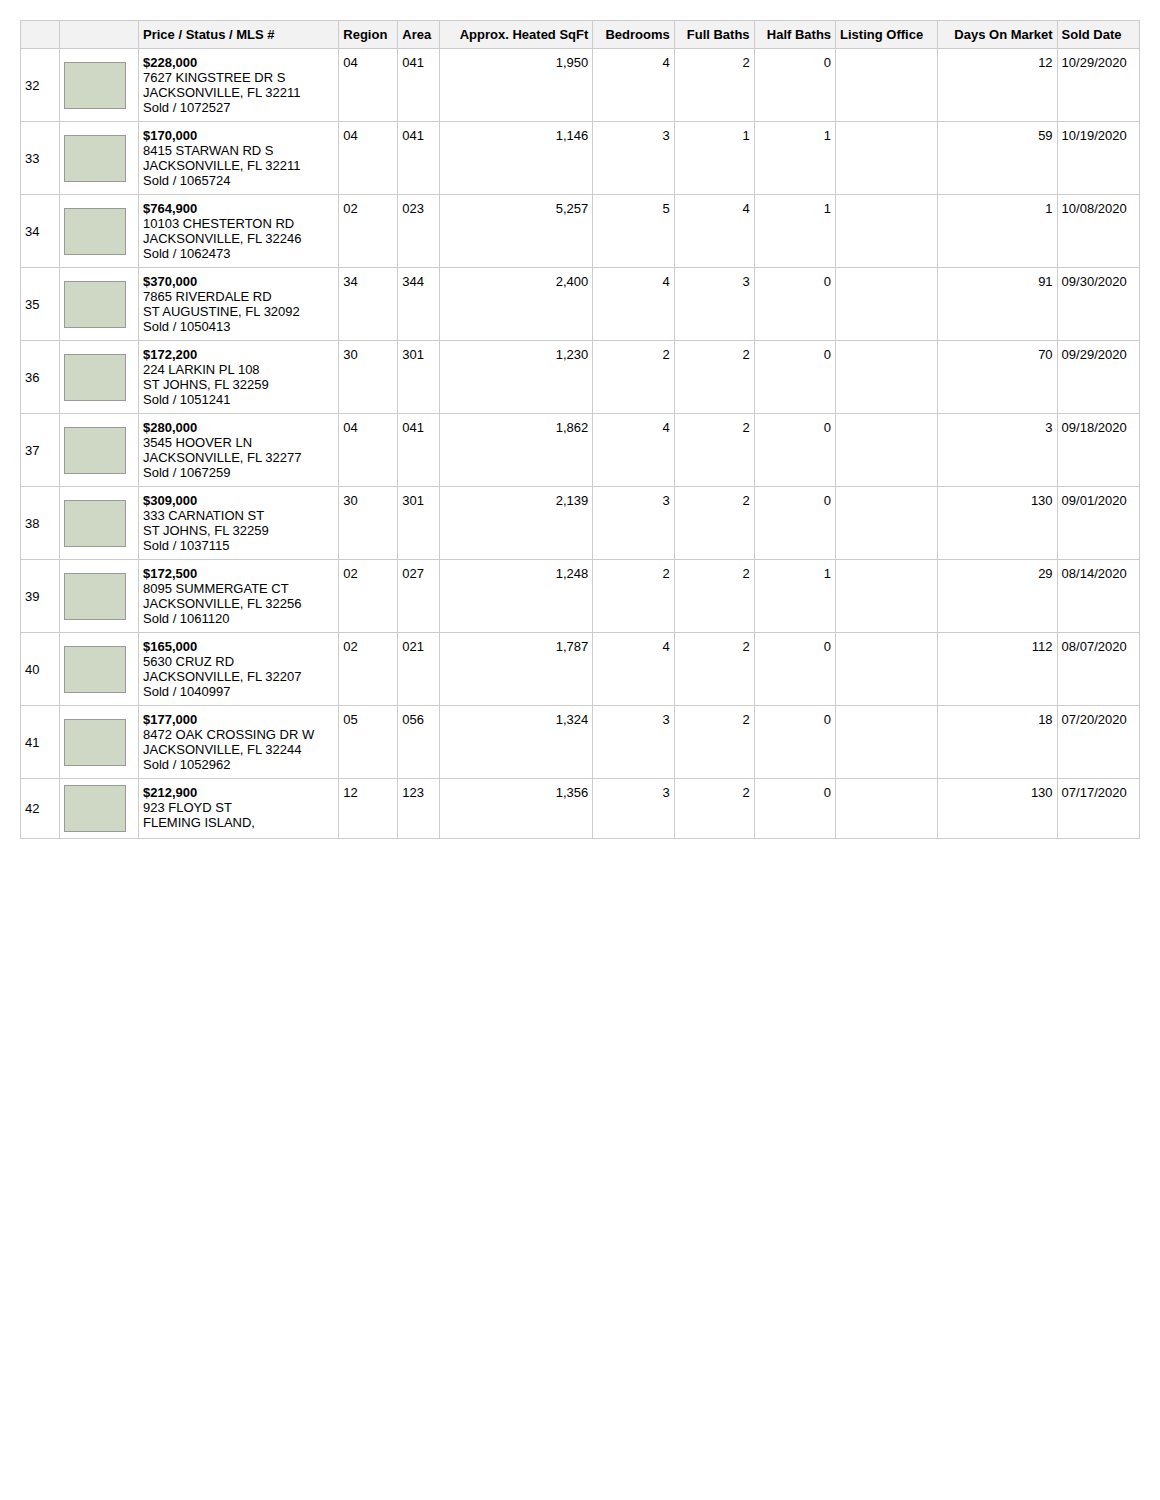| | | Price / Status / MLS # | Region | Area | Approx. Heated SqFt | Bedrooms | Full Baths | Half Baths | Listing Office | Days On Market | Sold Date |
| --- | --- | --- | --- | --- | --- | --- | --- | --- | --- | --- | --- |
| 32 | | $228,000 7627 KINGSTREE DR S JACKSONVILLE, FL 32211 Sold / 1072527 | 04 | 041 | 1,950 | 4 | 2 | 0 | | 12 | 10/29/2020 |
| 33 | | $170,000 8415 STARWAN RD S JACKSONVILLE, FL 32211 Sold / 1065724 | 04 | 041 | 1,146 | 3 | 1 | 1 | | 59 | 10/19/2020 |
| 34 | | $764,900 10103 CHESTERTON RD JACKSONVILLE, FL 32246 Sold / 1062473 | 02 | 023 | 5,257 | 5 | 4 | 1 | | 1 | 10/08/2020 |
| 35 | | $370,000 7865 RIVERDALE RD ST AUGUSTINE, FL 32092 Sold / 1050413 | 34 | 344 | 2,400 | 4 | 3 | 0 | | 91 | 09/30/2020 |
| 36 | | $172,200 224 LARKIN PL 108 ST JOHNS, FL 32259 Sold / 1051241 | 30 | 301 | 1,230 | 2 | 2 | 0 | | 70 | 09/29/2020 |
| 37 | | $280,000 3545 HOOVER LN JACKSONVILLE, FL 32277 Sold / 1067259 | 04 | 041 | 1,862 | 4 | 2 | 0 | | 3 | 09/18/2020 |
| 38 | | $309,000 333 CARNATION ST ST JOHNS, FL 32259 Sold / 1037115 | 30 | 301 | 2,139 | 3 | 2 | 0 | | 130 | 09/01/2020 |
| 39 | | $172,500 8095 SUMMERGATE CT JACKSONVILLE, FL 32256 Sold / 1061120 | 02 | 027 | 1,248 | 2 | 2 | 1 | | 29 | 08/14/2020 |
| 40 | | $165,000 5630 CRUZ RD JACKSONVILLE, FL 32207 Sold / 1040997 | 02 | 021 | 1,787 | 4 | 2 | 0 | | 112 | 08/07/2020 |
| 41 | | $177,000 8472 OAK CROSSING DR W JACKSONVILLE, FL 32244 Sold / 1052962 | 05 | 056 | 1,324 | 3 | 2 | 0 | | 18 | 07/20/2020 |
| 42 | | $212,900 923 FLOYD ST FLEMING ISLAND, | 12 | 123 | 1,356 | 3 | 2 | 0 | | 130 | 07/17/2020 |